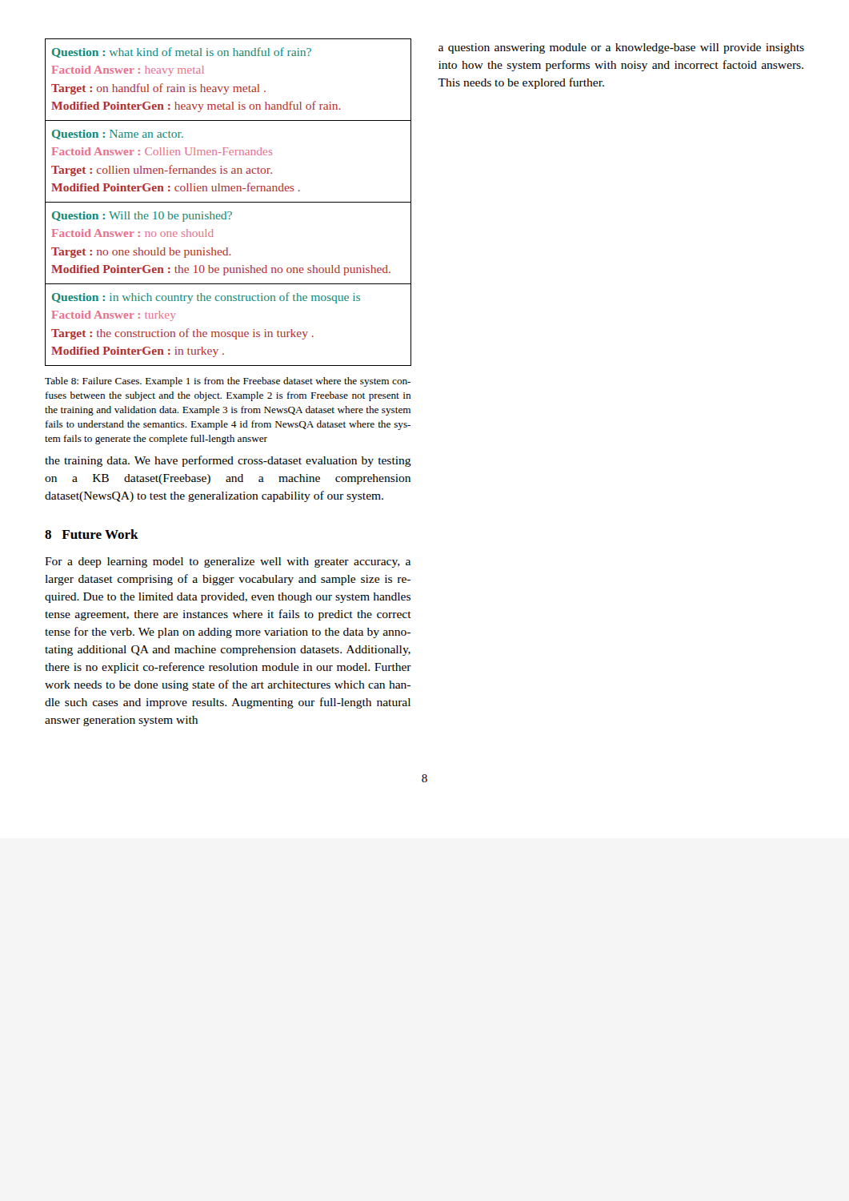| Question : what kind of metal is on handful of rain? Factoid Answer : heavy metal Target : on handful of rain is heavy metal . Modified PointerGen : heavy metal is on handful of rain. |
| Question : Name an actor. Factoid Answer : Collien Ulmen-Fernandes Target : collien ulmen-fernandes is an actor. Modified PointerGen : collien ulmen-fernandes . |
| Question : Will the 10 be punished? Factoid Answer : no one should Target : no one should be punished. Modified PointerGen : the 10 be punished no one should punished. |
| Question : in which country the construction of the mosque is Factoid Answer : turkey Target : the construction of the mosque is in turkey . Modified PointerGen : in turkey . |
Table 8: Failure Cases. Example 1 is from the Freebase dataset where the system confuses between the subject and the object. Example 2 is from Freebase not present in the training and validation data. Example 3 is from NewsQA dataset where the system fails to understand the semantics. Example 4 id from NewsQA dataset where the system fails to generate the complete full-length answer
the training data. We have performed cross-dataset evaluation by testing on a KB dataset(Freebase) and a machine comprehension dataset(NewsQA) to test the generalization capability of our system.
8 Future Work
For a deep learning model to generalize well with greater accuracy, a larger dataset comprising of a bigger vocabulary and sample size is required. Due to the limited data provided, even though our system handles tense agreement, there are instances where it fails to predict the correct tense for the verb. We plan on adding more variation to the data by annotating additional QA and machine comprehension datasets. Additionally, there is no explicit co-reference resolution module in our model. Further work needs to be done using state of the art architectures which can handle such cases and improve results. Augmenting our full-length natural answer generation system with
a question answering module or a knowledge-base will provide insights into how the system performs with noisy and incorrect factoid answers. This needs to be explored further.
8